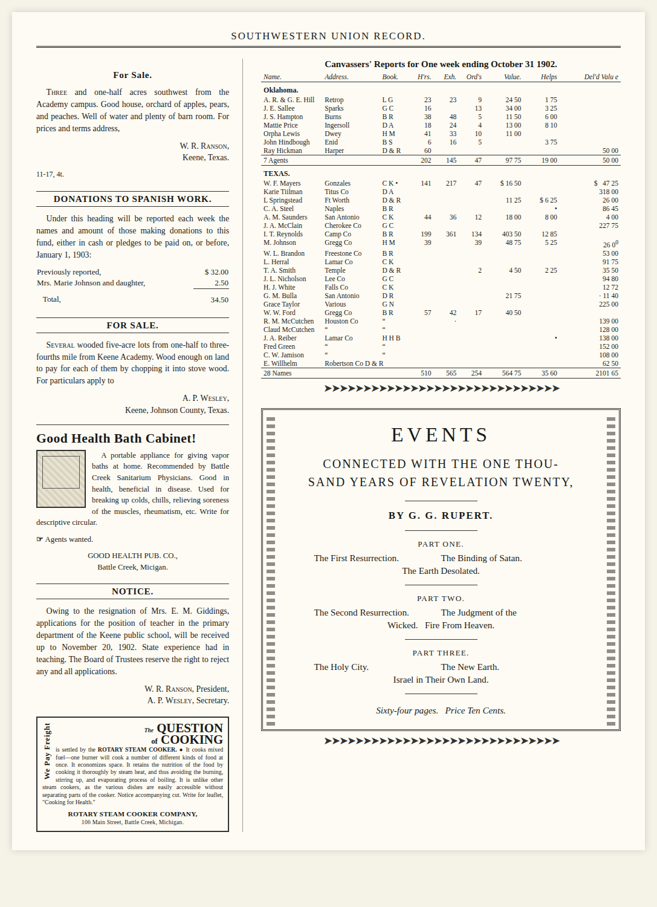SOUTHWESTERN UNION RECORD.
For Sale.
Three and one-half acres southwest from the Academy campus. Good house, orchard of apples, pears, and peaches. Well of water and plenty of barn room. For prices and terms address,
W. R. Ranson,
Keene, Texas.
11-17, 4t.
DONATIONS TO SPANISH WORK.
Under this heading will be reported each week the names and amount of those making donations to this fund, either in cash or pledges to be paid on, or before, January 1, 1903:
| Previously reported, | $ 32.00 |
| Mrs. Marie Johnson and daughter, | 2.50 |
| Total, | 34.50 |
FOR SALE.
Several wooded five-acre lots from one-half to three-fourths mile from Keene Academy. Wood enough on land to pay for each of them by chopping it into stove wood. For particulars apply to
A. P. Wesley,
Keene, Johnson County, Texas.
Good Health Bath Cabinet!
A portable appliance for giving vapor baths at home. Recommended by Battle Creek Sanitarium Physicians. Good in health, beneficial in disease. Used for breaking up colds, chills, relieving soreness of the muscles, rheumatism, etc. Write for descriptive circular.
☞ Agents wanted.
GOOD HEALTH PUB. CO.,
Battle Creek, Micigan.
NOTICE.
Owing to the resignation of Mrs. E. M. Giddings, applications for the position of teacher in the primary department of the Keene public school, will be received up to November 20, 1902. State experience had in teaching. The Board of Trustees reserve the right to reject any and all applications.
W. R. Ranson, President,
A. P. Wesley, Secretary.
We Pay Freight
The QUESTION
of COOKING
is settled by the ROTARY STEAM COOKER. ● It cooks mixed fuel—one burner will cook a number of different kinds of food at once. It economizes space. It retains the nutrition of the food by cooking it thoroughly by steam heat, and thus avoiding the burning, stirring up, and evaporating process of boiling. It is unlike other steam cookers, as the various dishes are easily accessible without separating parts of the cooker. Notice accompanying cut. Write for leaflet, "Cooking for Health."
ROTARY STEAM COOKER COMPANY,106 Main Street, Battle Creek, Michigan.
Canvassers' Reports for One week ending October 31 1902.
| Name. | Address. | Book. | H'rs. | Exh. | Ord's | Value. | Helps | Del'd Valu e |
| --- | --- | --- | --- | --- | --- | --- | --- | --- |
| Oklahoma. |
| A. R. & G. E. Hill | Retrop | L G | 23 | 23 | 9 | 24 50 | 1 75 | |
| J. E. Sallee | Sparks | G C | 16 | | 13 | 34 00 | 3 25 | |
| J. S. Hampton | Burns | B R | 38 | 48 | 5 | 11 50 | 6 00 | |
| Mattie Price | Ingersoll | D A | 18 | 24 | 4 | 13 00 | 8 10 | |
| Orpha Lewis | Dwey | H M | 41 | 33 | 10 | 11 00 | | |
| John Hindbough | Enid | B S | 6 | 16 | 5 | | 3 75 | |
| Ray Hickman | Harper | D & R | 60 | | | | | 50 00 |
| 7 Agents | | | 202 | 145 | 47 | 97 75 | 19 00 | 50 00 |
| TEXAS. |
| W. F. Mayers | Gonzales | C K • | 141 | 217 | 47 | $ 16 50 | | $ 47 25 |
| Karie Tiilman | Titus Co | D A | | | | | | 318 00 |
| L Springstead | Ft Worth | D & R | | | | 11 25 | $ 6 25 | 26 00 |
| C. A. Steel | Naples | B R | | | | | • | 86 45 |
| A. M. Saunders | San Antonio | C K | 44 | 36 | 12 | 18 00 | 8 00 | 4 00 |
| J. A. McClain | Cherokee Co | G C | | | | | | 227 75 |
| I. T. Reynolds | Camp Co | B R | 199 | 361 | 134 | 403 50 | 12 85 | |
| M. Johnson | Gregg Co | H M | 39 | | 39 | 48 75 | 5 25 | 26 0 0 |
| W. L. Brandon | Freestone Co | B R | | | | | | 53 00 |
| L. Herral | Lamar Co | C K | | | | | | 91 75 |
| T. A. Smith | Temple | D & R | | | 2 | 4 50 | 2 25 | 35 50 |
| J. L. Nicholson | Lee Co | G C | | | | | | 94 80 |
| H. J. White | Falls Co | C K | | | | | | 12 72 |
| G. M. Bulla | San Antonio | D R | | | | 21 75 | | · 11 40 |
| Grace Taylor | Various | G N | | | | | | 225 00 |
| W. W. Ford | Gregg Co | B R | 57 | 42 | 17 | 40 50 | | |
| R. M. McCutchen | Houston Co | “ | | · | | | | 139 00 |
| Claud McCutchen | “ | “ | | | | | | 128 00 |
| J. A. Reiber | Lamar Co | H H B | | | | | • | 138 00 |
| Fred Green | “ | “ | | | | | | 152 00 |
| C. W. Jamison | “ | “ | | | | | | 108 00 |
| E. Willhelm | Robertson Co D & R | | | | | | 62 50 |
| 28 Names | | | 510 | 565 | 254 | 564 75 | 35 60 | 2101 65 |
➤➤➤➤➤➤➤➤➤➤➤➤➤➤➤➤➤➤➤➤➤➤➤➤➤➤➤➤➤➤
EVENTS
CONNECTED WITH THE ONE THOU-
SAND YEARS OF REVELATION TWENTY,
BY G. G. RUPERT.
PART ONE.
The First Resurrection. The Binding of Satan.
The Earth Desolated.
PART TWO.
The Second Resurrection. The Judgment of the
Wicked. Fire From Heaven.
PART THREE.
The Holy City. The New Earth.
Israel in Their Own Land.
Sixty-four pages. Price Ten Cents.
➤➤➤➤➤➤➤➤➤➤➤➤➤➤➤➤➤➤➤➤➤➤➤➤➤➤➤➤➤➤